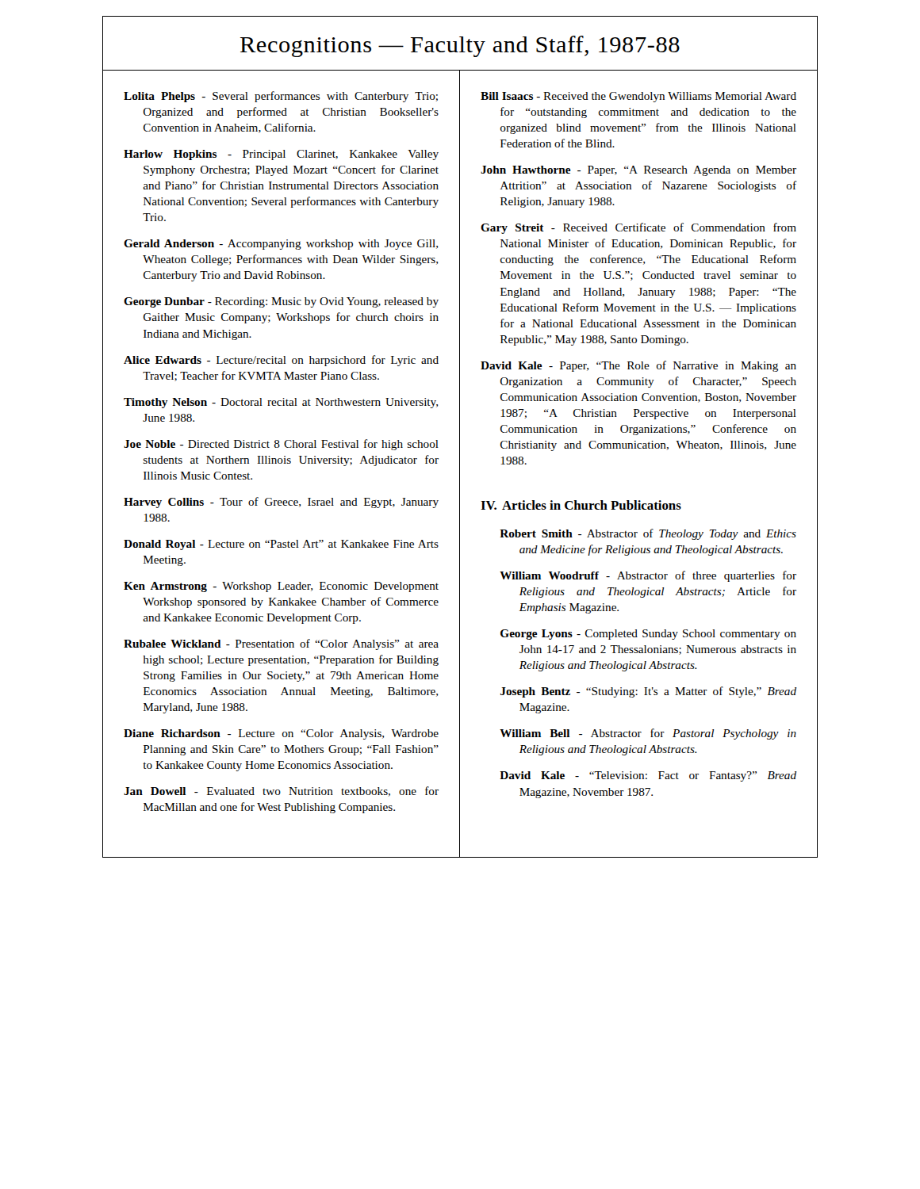Recognitions — Faculty and Staff, 1987-88
Lolita Phelps - Several performances with Canterbury Trio; Organized and performed at Christian Bookseller's Convention in Anaheim, California.
Harlow Hopkins - Principal Clarinet, Kankakee Valley Symphony Orchestra; Played Mozart “Concert for Clarinet and Piano” for Christian Instrumental Directors Association National Convention; Several performances with Canterbury Trio.
Gerald Anderson - Accompanying workshop with Joyce Gill, Wheaton College; Performances with Dean Wilder Singers, Canterbury Trio and David Robinson.
George Dunbar - Recording: Music by Ovid Young, released by Gaither Music Company; Workshops for church choirs in Indiana and Michigan.
Alice Edwards - Lecture/recital on harpsichord for Lyric and Travel; Teacher for KVMTA Master Piano Class.
Timothy Nelson - Doctoral recital at Northwestern University, June 1988.
Joe Noble - Directed District 8 Choral Festival for high school students at Northern Illinois University; Adjudicator for Illinois Music Contest.
Harvey Collins - Tour of Greece, Israel and Egypt, January 1988.
Donald Royal - Lecture on “Pastel Art” at Kankakee Fine Arts Meeting.
Ken Armstrong - Workshop Leader, Economic Development Workshop sponsored by Kankakee Chamber of Commerce and Kankakee Economic Development Corp.
Rubalee Wickland - Presentation of “Color Analysis” at area high school; Lecture presentation, “Preparation for Building Strong Families in Our Society,” at 79th American Home Economics Association Annual Meeting, Baltimore, Maryland, June 1988.
Diane Richardson - Lecture on “Color Analysis, Wardrobe Planning and Skin Care” to Mothers Group; “Fall Fashion” to Kankakee County Home Economics Association.
Jan Dowell - Evaluated two Nutrition textbooks, one for MacMillan and one for West Publishing Companies.
Bill Isaacs - Received the Gwendolyn Williams Memorial Award for “outstanding commitment and dedication to the organized blind movement” from the Illinois National Federation of the Blind.
John Hawthorne - Paper, “A Research Agenda on Member Attrition” at Association of Nazarene Sociologists of Religion, January 1988.
Gary Streit - Received Certificate of Commendation from National Minister of Education, Dominican Republic, for conducting the conference, “The Educational Reform Movement in the U.S.”; Conducted travel seminar to England and Holland, January 1988; Paper: “The Educational Reform Movement in the U.S. — Implications for a National Educational Assessment in the Dominican Republic,” May 1988, Santo Domingo.
David Kale - Paper, “The Role of Narrative in Making an Organization a Community of Character,” Speech Communication Association Convention, Boston, November 1987; “A Christian Perspective on Interpersonal Communication in Organizations,” Conference on Christianity and Communication, Wheaton, Illinois, June 1988.
IV. Articles in Church Publications
Robert Smith - Abstractor of Theology Today and Ethics and Medicine for Religious and Theological Abstracts.
William Woodruff - Abstractor of three quarterlies for Religious and Theological Abstracts; Article for Emphasis Magazine.
George Lyons - Completed Sunday School commentary on John 14-17 and 2 Thessalonians; Numerous abstracts in Religious and Theological Abstracts.
Joseph Bentz - “Studying: It's a Matter of Style,” Bread Magazine.
William Bell - Abstractor for Pastoral Psychology in Religious and Theological Abstracts.
David Kale - “Television: Fact or Fantasy?” Bread Magazine, November 1987.